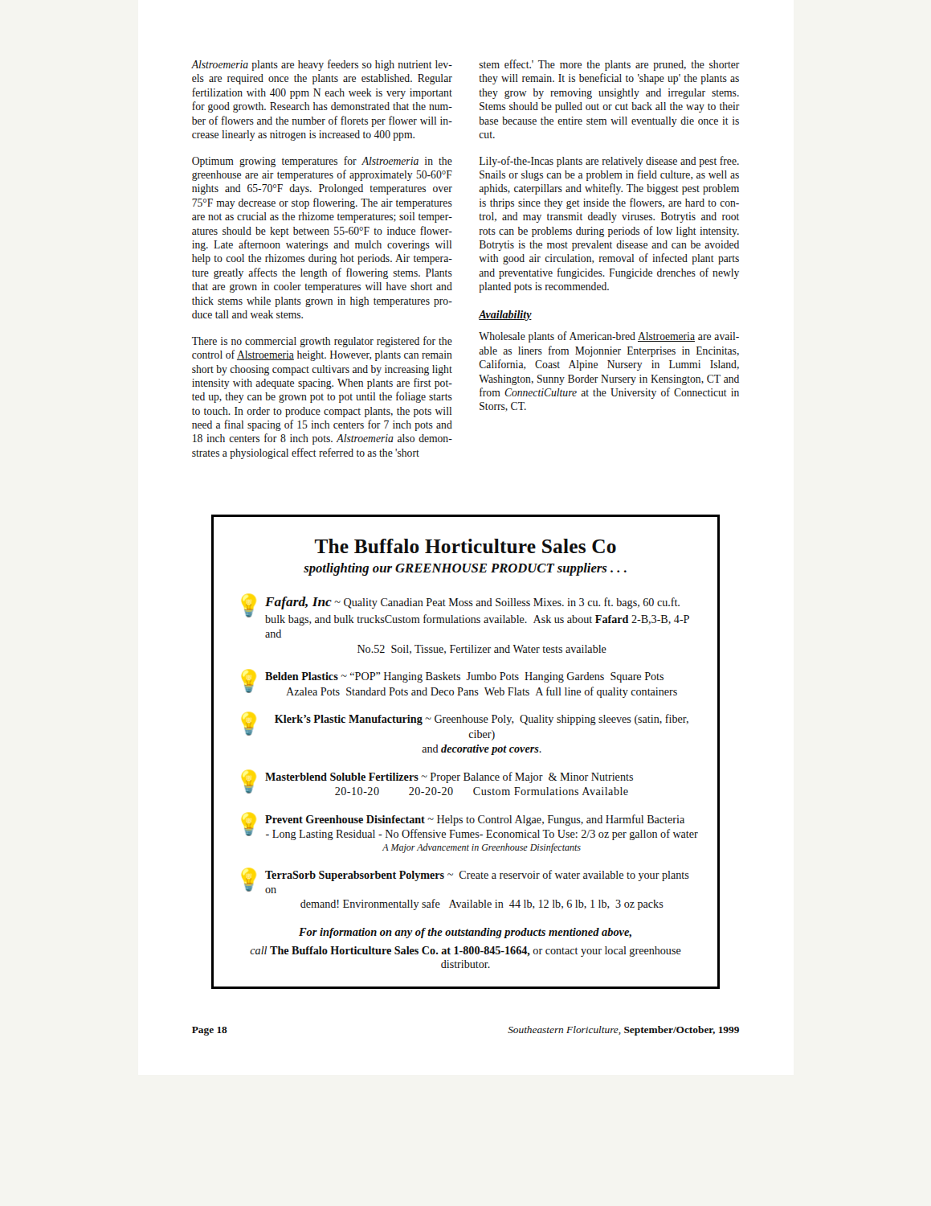Alstroemeria plants are heavy feeders so high nutrient levels are required once the plants are established. Regular fertilization with 400 ppm N each week is very important for good growth. Research has demonstrated that the number of flowers and the number of florets per flower will increase linearly as nitrogen is increased to 400 ppm.
Optimum growing temperatures for Alstroemeria in the greenhouse are air temperatures of approximately 50-60°F nights and 65-70°F days. Prolonged temperatures over 75°F may decrease or stop flowering. The air temperatures are not as crucial as the rhizome temperatures; soil temperatures should be kept between 55-60°F to induce flowering. Late afternoon waterings and mulch coverings will help to cool the rhizomes during hot periods. Air temperature greatly affects the length of flowering stems. Plants that are grown in cooler temperatures will have short and thick stems while plants grown in high temperatures produce tall and weak stems.
There is no commercial growth regulator registered for the control of Alstroemeria height. However, plants can remain short by choosing compact cultivars and by increasing light intensity with adequate spacing. When plants are first potted up, they can be grown pot to pot until the foliage starts to touch. In order to produce compact plants, the pots will need a final spacing of 15 inch centers for 7 inch pots and 18 inch centers for 8 inch pots. Alstroemeria also demonstrates a physiological effect referred to as the 'short
stem effect.' The more the plants are pruned, the shorter they will remain. It is beneficial to 'shape up' the plants as they grow by removing unsightly and irregular stems. Stems should be pulled out or cut back all the way to their base because the entire stem will eventually die once it is cut.
Lily-of-the-Incas plants are relatively disease and pest free. Snails or slugs can be a problem in field culture, as well as aphids, caterpillars and whitefly. The biggest pest problem is thrips since they get inside the flowers, are hard to control, and may transmit deadly viruses. Botrytis and root rots can be problems during periods of low light intensity. Botrytis is the most prevalent disease and can be avoided with good air circulation, removal of infected plant parts and preventative fungicides. Fungicide drenches of newly planted pots is recommended.
Availability
Wholesale plants of American-bred Alstroemeria are available as liners from Mojonnier Enterprises in Encinitas, California, Coast Alpine Nursery in Lummi Island, Washington, Sunny Border Nursery in Kensington, CT and from ConnectiCulture at the University of Connecticut in Storrs, CT.
The Buffalo Horticulture Sales Co
spotlighting our GREENHOUSE PRODUCT suppliers . . .
💡
Fafard, Inc ~ Quality Canadian Peat Moss and Soilless Mixes. in 3 cu. ft. bags, 60 cu.ft. bulk bags, and bulk trucksCustom formulations available. Ask us about Fafard 2-B,3-B, 4-P and
No.52 Soil, Tissue, Fertilizer and Water tests available
💡
Belden Plastics ~ “POP” Hanging Baskets Jumbo Pots Hanging Gardens Square Pots
Azalea Pots Standard Pots and Deco Pans Web Flats A full line of quality containers
💡
Klerk’s Plastic Manufacturing ~ Greenhouse Poly, Quality shipping sleeves (satin, fiber, ciber)
and decorative pot covers.
💡
Masterblend Soluble Fertilizers ~ Proper Balance of Major & Minor Nutrients
20-10-20 20-20-20 Custom Formulations Available
💡
Prevent Greenhouse Disinfectant ~ Helps to Control Algae, Fungus, and Harmful Bacteria
- Long Lasting Residual - No Offensive Fumes- Economical To Use: 2/3 oz per gallon of water
A Major Advancement in Greenhouse Disinfectants
💡
TerraSorb Superabsorbent Polymers ~ Create a reservoir of water available to your plants on
demand! Environmentally safe Available in 44 lb, 12 lb, 6 lb, 1 lb, 3 oz packs
For information on any of the outstanding products mentioned above, call The Buffalo Horticulture Sales Co. at 1-800-845-1664, or contact your local greenhouse distributor.
Page 18
Southeastern Floriculture, September/October, 1999